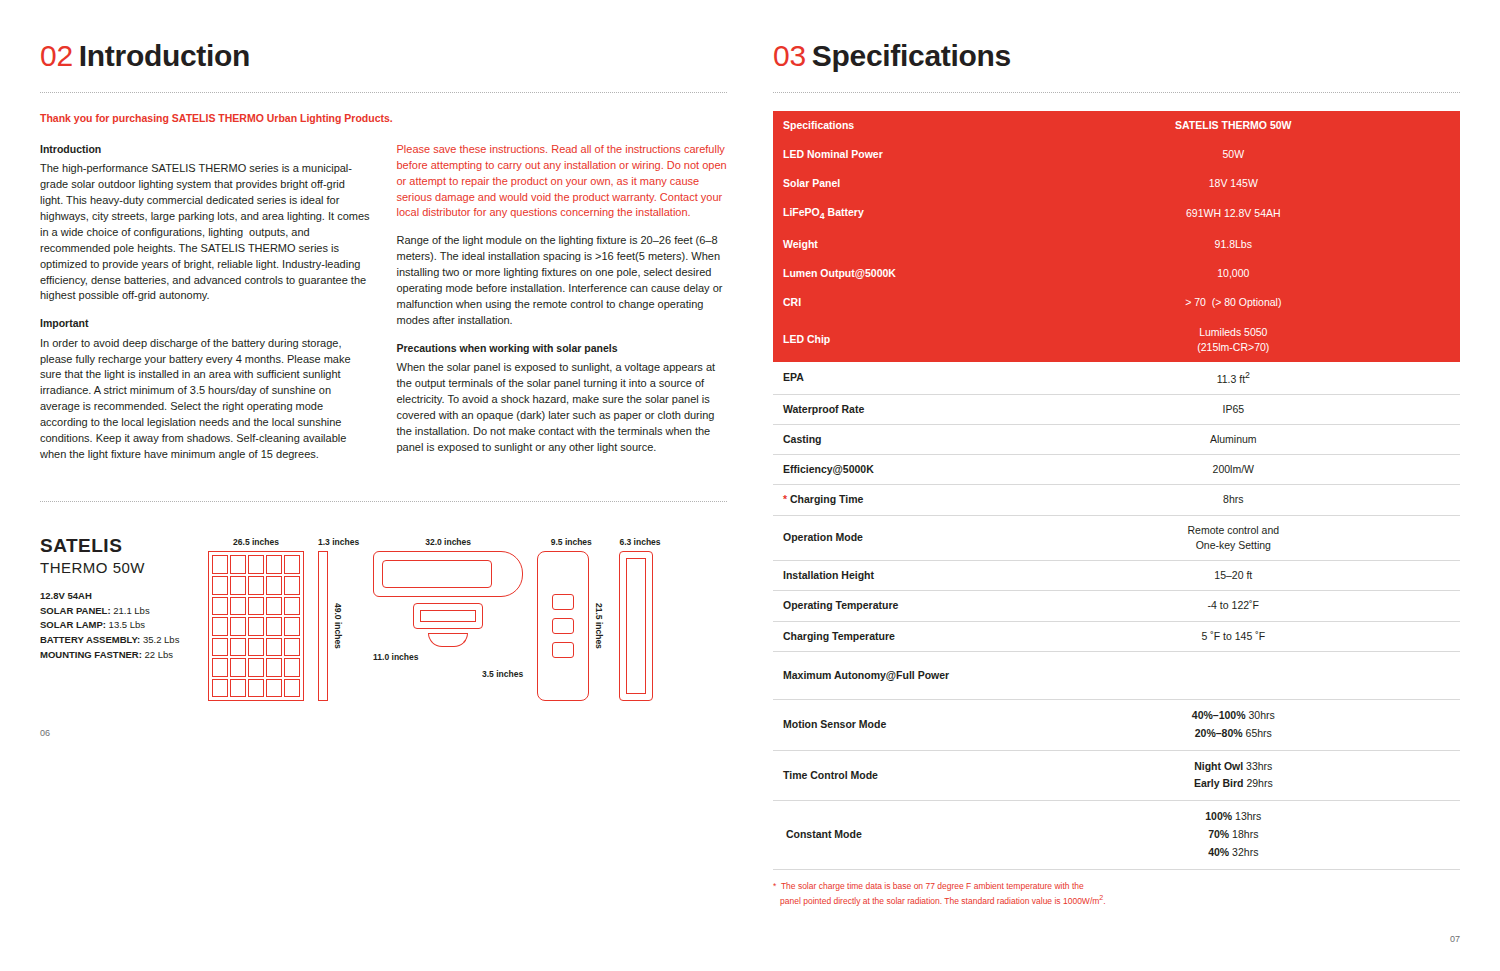02 Introduction
Thank you for purchasing SATELIS THERMO Urban Lighting Products.
Introduction
The high-performance SATELIS THERMO series is a municipal-grade solar outdoor lighting system that provides bright off-grid light. This heavy-duty commercial dedicated series is ideal for highways, city streets, large parking lots, and area lighting. It comes in a wide choice of configurations, lighting outputs, and recommended pole heights. The SATELIS THERMO series is optimized to provide years of bright, reliable light. Industry-leading efficiency, dense batteries, and advanced controls to guarantee the highest possible off-grid autonomy.
Important
In order to avoid deep discharge of the battery during storage, please fully recharge your battery every 4 months. Please make sure that the light is installed in an area with sufficient sunlight irradiance. A strict minimum of 3.5 hours/day of sunshine on average is recommended. Select the right operating mode according to the local legislation needs and the local sunshine conditions. Keep it away from shadows. Self-cleaning available when the light fixture have minimum angle of 15 degrees.
Please save these instructions. Read all of the instructions carefully before attempting to carry out any installation or wiring. Do not open or attempt to repair the product on your own, as it many cause serious damage and would void the product warranty. Contact your local distributor for any questions concerning the installation.
Range of the light module on the lighting fixture is 20–26 feet (6–8 meters). The ideal installation spacing is >16 feet(5 meters). When installing two or more lighting fixtures on one pole, select desired operating mode before installation. Interference can cause delay or malfunction when using the remote control to change operating modes after installation.
Precautions when working with solar panels
When the solar panel is exposed to sunlight, a voltage appears at the output terminals of the solar panel turning it into a source of electricity. To avoid a shock hazard, make sure the solar panel is covered with an opaque (dark) later such as paper or cloth during the installation. Do not make contact with the terminals when the panel is exposed to sunlight or any other light source.
SATELIS
THERMO 50W
12.8V 54AH
SOLAR PANEL: 21.1 Lbs
SOLAR LAMP: 13.5 Lbs
BATTERY ASSEMBLY: 35.2 Lbs
MOUNTING FASTNER: 22 Lbs
26.5 inches
1.3 inches
49.0 inches
32.0 inches
11.0 inches
3.5 inches
9.5 inches
21.5 inches
6.3 inches
06
03 Specifications
| Specifications | SATELIS THERMO 50W |
| --- | --- |
| LED Nominal Power | 50W |
| Solar Panel | 18V 145W |
| LiFePO 4 Battery | 691WH 12.8V 54AH |
| Weight | 91.8Lbs |
| Lumen Output@5000K | 10,000 |
| CRI | > 70 (> 80 Optional) |
| LED Chip | Lumileds 5050 (215lm-CR>70) |
| EPA | 11.3 ft 2 |
| Waterproof Rate | IP65 |
| Casting | Aluminum |
| Efficiency@5000K | 200lm/W |
| * Charging Time | 8hrs |
| Operation Mode | Remote control and One-key Setting |
| Installation Height | 15–20 ft |
| Operating Temperature | -4 to 122˚F |
| Charging Temperature | 5 ˚F to 145 ˚F |
| Maximum Autonomy@Full Power |
| Motion Sensor Mode | 40%–100% 30hrs 20%–80% 65hrs |
| Time Control Mode | Night Owl 33hrs Early Bird 29hrs |
| Constant Mode | 100% 13hrs 70% 18hrs 40% 32hrs |
* The solar charge time data is base on 77 degree F ambient temperature with the
panel pointed directly at the solar radiation. The standard radiation value is 1000W/m2.
07